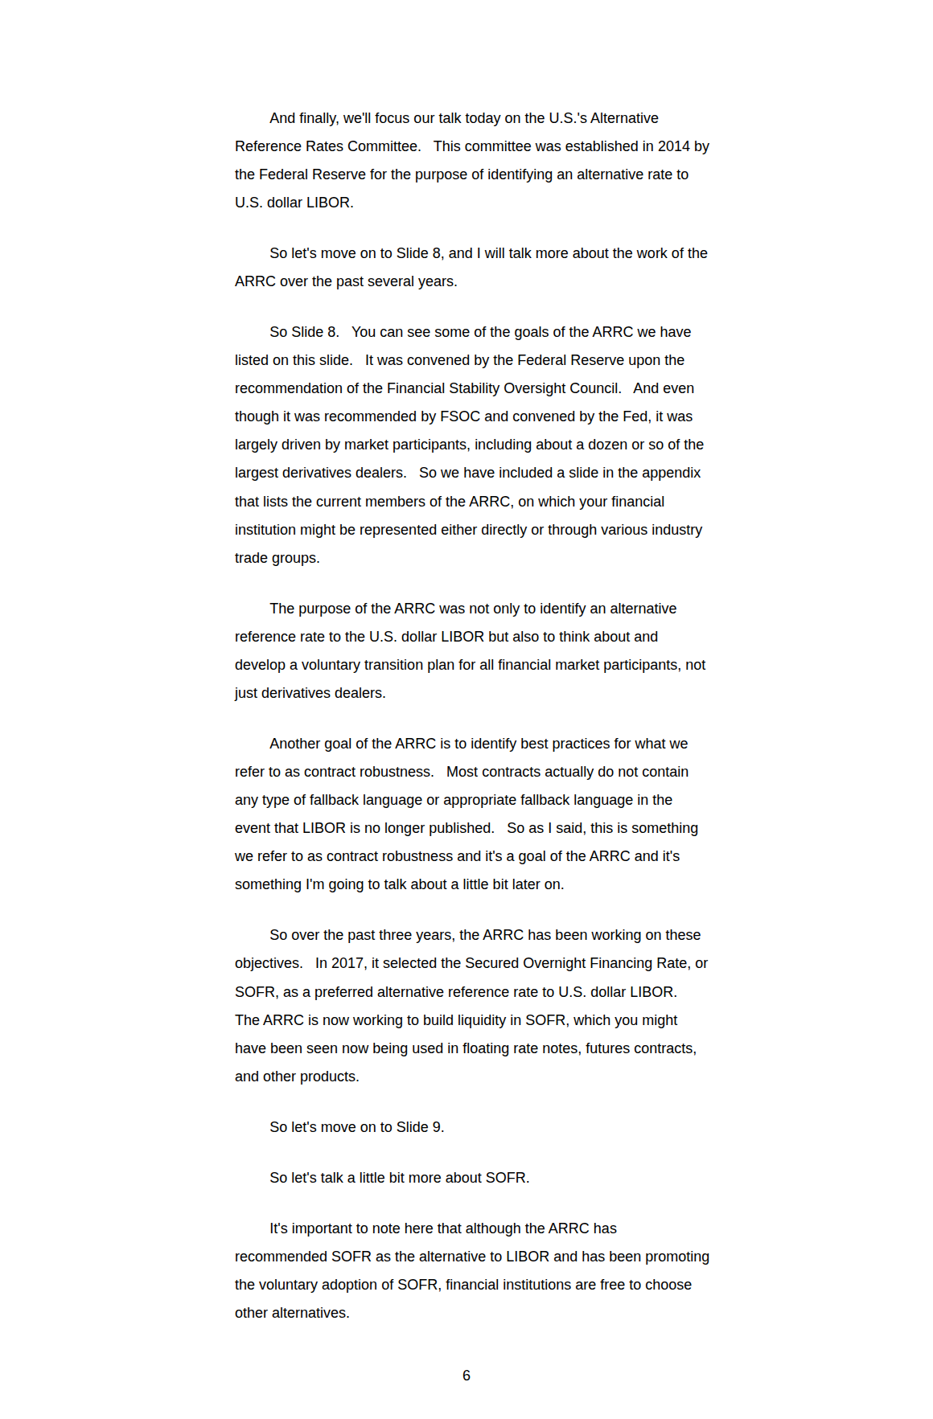And finally, we'll focus our talk today on the U.S.'s Alternative Reference Rates Committee. This committee was established in 2014 by the Federal Reserve for the purpose of identifying an alternative rate to U.S. dollar LIBOR.
So let's move on to Slide 8, and I will talk more about the work of the ARRC over the past several years.
So Slide 8. You can see some of the goals of the ARRC we have listed on this slide. It was convened by the Federal Reserve upon the recommendation of the Financial Stability Oversight Council. And even though it was recommended by FSOC and convened by the Fed, it was largely driven by market participants, including about a dozen or so of the largest derivatives dealers. So we have included a slide in the appendix that lists the current members of the ARRC, on which your financial institution might be represented either directly or through various industry trade groups.
The purpose of the ARRC was not only to identify an alternative reference rate to the U.S. dollar LIBOR but also to think about and develop a voluntary transition plan for all financial market participants, not just derivatives dealers.
Another goal of the ARRC is to identify best practices for what we refer to as contract robustness. Most contracts actually do not contain any type of fallback language or appropriate fallback language in the event that LIBOR is no longer published. So as I said, this is something we refer to as contract robustness and it's a goal of the ARRC and it's something I'm going to talk about a little bit later on.
So over the past three years, the ARRC has been working on these objectives. In 2017, it selected the Secured Overnight Financing Rate, or SOFR, as a preferred alternative reference rate to U.S. dollar LIBOR. The ARRC is now working to build liquidity in SOFR, which you might have been seen now being used in floating rate notes, futures contracts, and other products.
So let's move on to Slide 9.
So let's talk a little bit more about SOFR.
It's important to note here that although the ARRC has recommended SOFR as the alternative to LIBOR and has been promoting the voluntary adoption of SOFR, financial institutions are free to choose other alternatives.
6